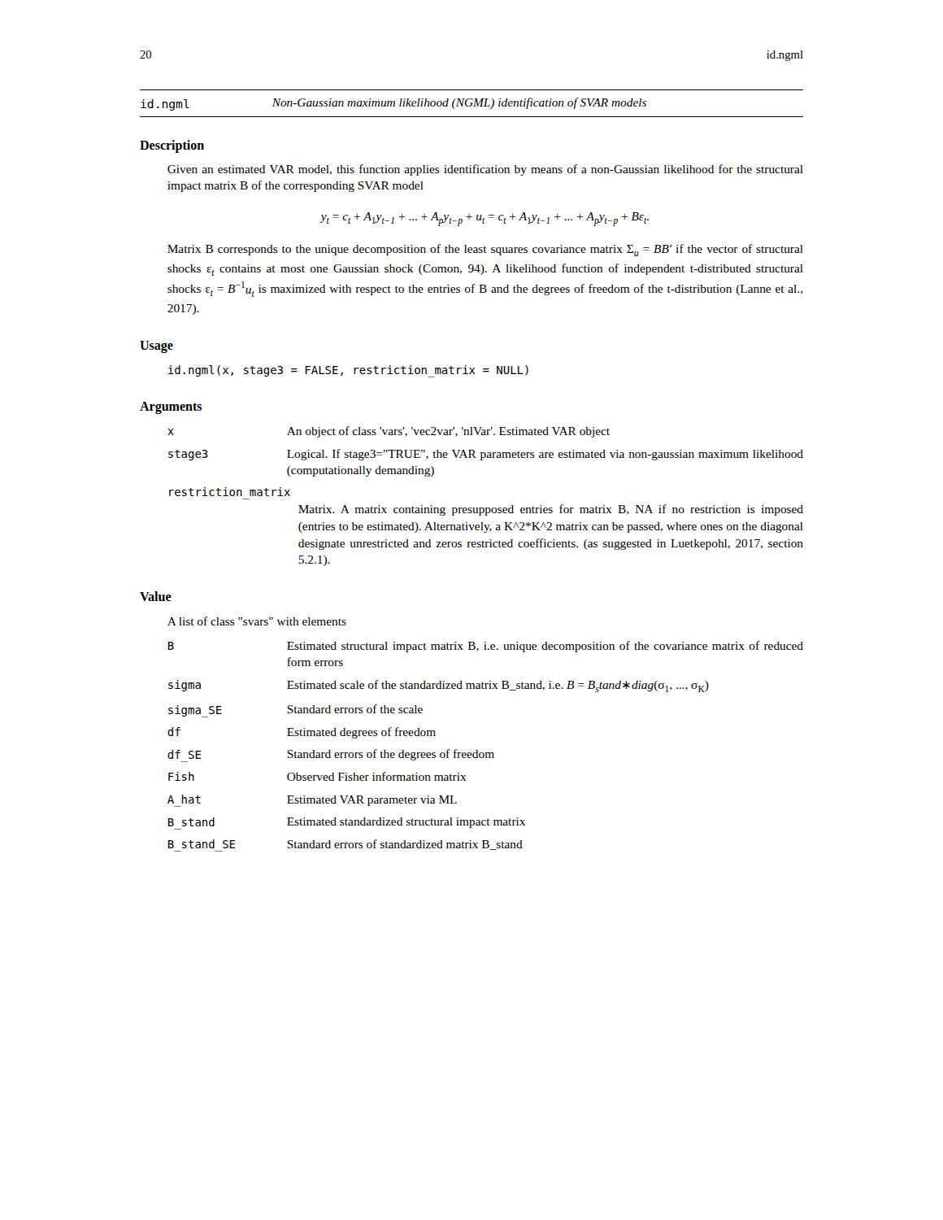20 id.ngml
id.ngml
Non-Gaussian maximum likelihood (NGML) identification of SVAR models
Description
Given an estimated VAR model, this function applies identification by means of a non-Gaussian likelihood for the structural impact matrix B of the corresponding SVAR model
yt = ct + A1yt−1 + ... + Apyt−p + ut = ct + A1yt−1 + ... + Apyt−p + Bεt.
Matrix B corresponds to the unique decomposition of the least squares covariance matrix Σu = BB′ if the vector of structural shocks εt contains at most one Gaussian shock (Comon, 94). A likelihood function of independent t-distributed structural shocks εt = B−1ut is maximized with respect to the entries of B and the degrees of freedom of the t-distribution (Lanne et al., 2017).
Usage
id.ngml(x, stage3 = FALSE, restriction_matrix = NULL)
Arguments
x
An object of class 'vars', 'vec2var', 'nlVar'. Estimated VAR object
stage3
Logical. If stage3="TRUE", the VAR parameters are estimated via non-gaussian maximum likelihood (computationally demanding)
restriction_matrix
Matrix. A matrix containing presupposed entries for matrix B, NA if no restriction is imposed (entries to be estimated). Alternatively, a K^2*K^2 matrix can be passed, where ones on the diagonal designate unrestricted and zeros restricted coefficients. (as suggested in Luetkepohl, 2017, section 5.2.1).
Value
A list of class "svars" with elements
B
Estimated structural impact matrix B, i.e. unique decomposition of the covariance matrix of reduced form errors
sigma
Estimated scale of the standardized matrix B_stand, i.e. B = Bstand∗diag(σ1, ..., σK)
sigma_SE
Standard errors of the scale
df
Estimated degrees of freedom
df_SE
Standard errors of the degrees of freedom
Fish
Observed Fisher information matrix
A_hat
Estimated VAR parameter via ML
B_stand
Estimated standardized structural impact matrix
B_stand_SE
Standard errors of standardized matrix B_stand